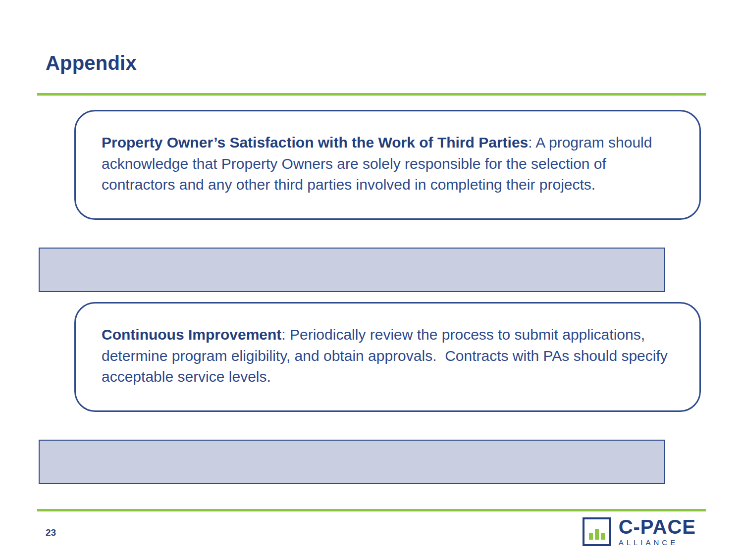Appendix
Property Owner’s Satisfaction with the Work of Third Parties: A program should acknowledge that Property Owners are solely responsible for the selection of contractors and any other third parties involved in completing their projects.
Continuous Improvement: Periodically review the process to submit applications, determine program eligibility, and obtain approvals. Contracts with PAs should specify acceptable service levels.
23
C-PACE
ALLIANCE